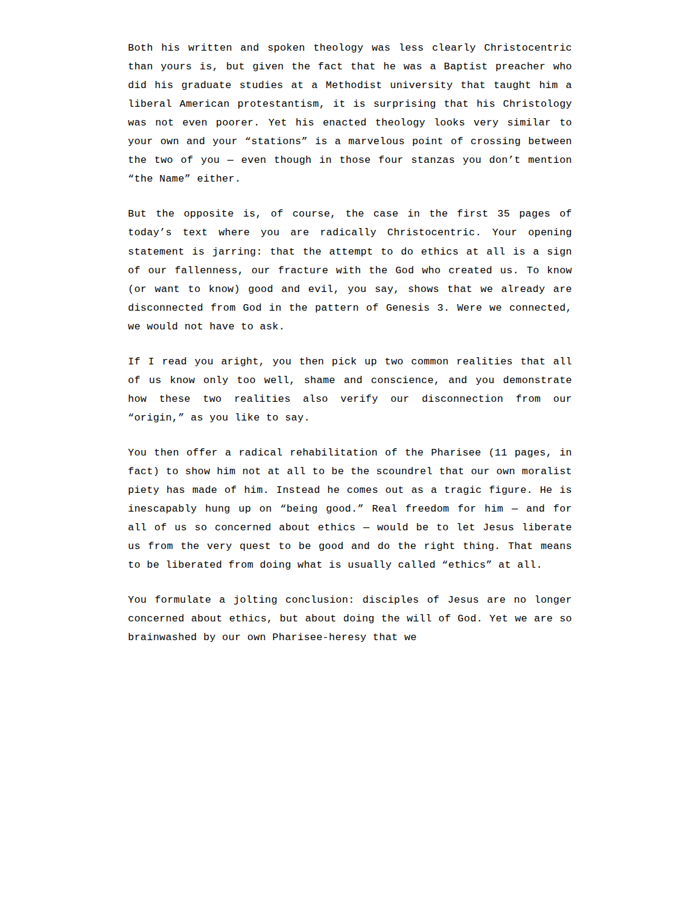Both his written and spoken theology was less clearly Christocentric than yours is, but given the fact that he was a Baptist preacher who did his graduate studies at a Methodist university that taught him a liberal American protestantism, it is surprising that his Christology was not even poorer. Yet his enacted theology looks very similar to your own and your “stations” is a marvelous point of crossing between the two of you — even though in those four stanzas you don’t mention “the Name” either.
But the opposite is, of course, the case in the first 35 pages of today’s text where you are radically Christocentric. Your opening statement is jarring: that the attempt to do ethics at all is a sign of our fallenness, our fracture with the God who created us. To know (or want to know) good and evil, you say, shows that we already are disconnected from God in the pattern of Genesis 3. Were we connected, we would not have to ask.
If I read you aright, you then pick up two common realities that all of us know only too well, shame and conscience, and you demonstrate how these two realities also verify our disconnection from our “origin,” as you like to say.
You then offer a radical rehabilitation of the Pharisee (11 pages, in fact) to show him not at all to be the scoundrel that our own moralist piety has made of him. Instead he comes out as a tragic figure. He is inescapably hung up on “being good.” Real freedom for him — and for all of us so concerned about ethics — would be to let Jesus liberate us from the very quest to be good and do the right thing. That means to be liberated from doing what is usually called “ethics” at all.
You formulate a jolting conclusion: disciples of Jesus are no longer concerned about ethics, but about doing the will of God. Yet we are so brainwashed by our own Pharisee-heresy that we